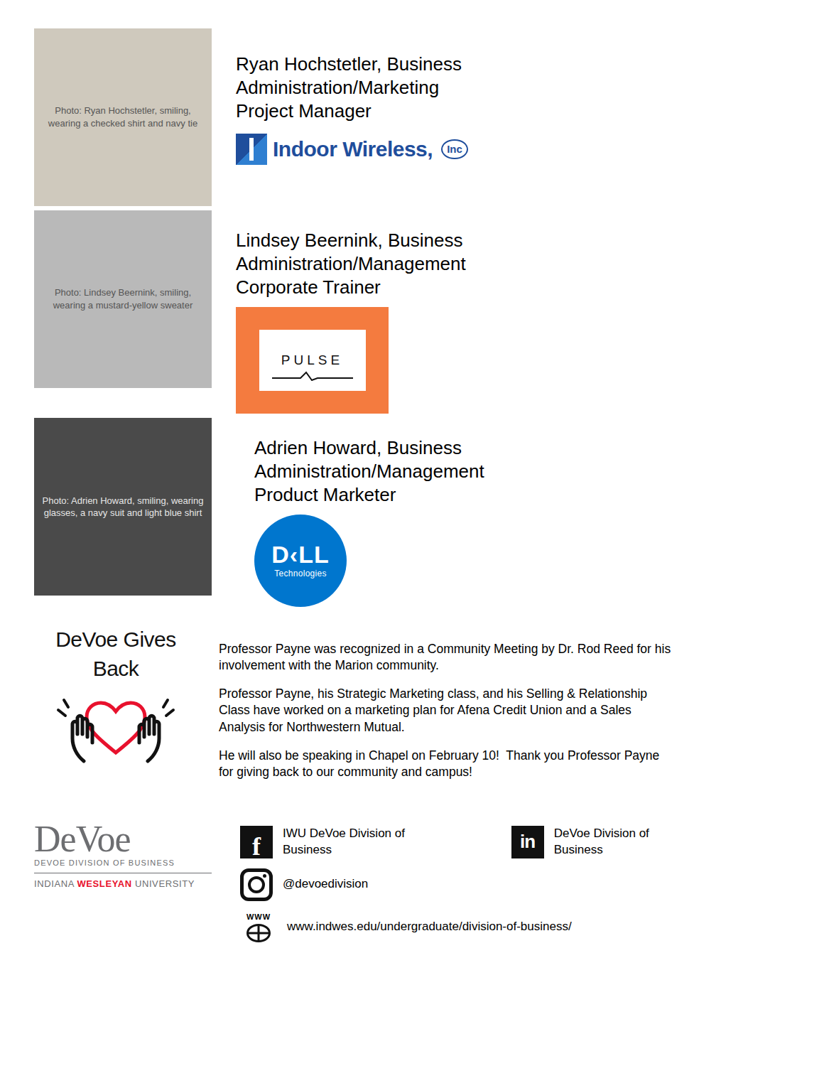Photo: Ryan Hochstetler, smiling, wearing a checked shirt and navy tie
Ryan Hochstetler, Business Administration/Marketing
Project Manager
Indoor Wireless, Inc
Photo: Lindsey Beernink, smiling, wearing a mustard-yellow sweater
Lindsey Beernink, Business Administration/Management
Corporate Trainer
PULSE
Photo: Adrien Howard, smiling, wearing glasses, a navy suit and light blue shirt
Adrien Howard, Business Administration/Management
Product Marketer
D‹LL Technologies
DeVoe Gives Back
Professor Payne was recognized in a Community Meeting by Dr. Rod Reed for his involvement with the Marion community.
Professor Payne, his Strategic Marketing class, and his Selling & Relationship Class have worked on a marketing plan for Afena Credit Union and a Sales Analysis for Northwestern Mutual.
He will also be speaking in Chapel on February 10! Thank you Professor Payne for giving back to our community and campus!
DeVoe
DEVOE DIVISION OF BUSINESS
INDIANA WESLEYAN UNIVERSITY
f IWU DeVoe Division of Business in DeVoe Division of Business
@devoedivision
WWW www.indwes.edu/undergraduate/division-of-business/